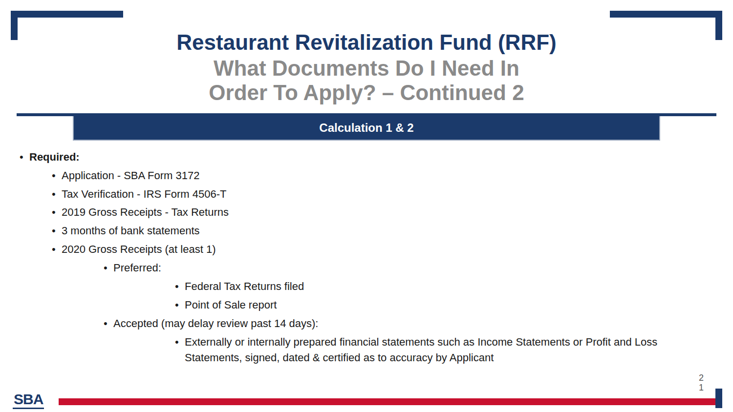Restaurant Revitalization Fund (RRF)
What Documents Do I Need In
Order To Apply? – Continued 2
Calculation 1 & 2
Required:
Application - SBA Form 3172
Tax Verification - IRS Form 4506-T
2019 Gross Receipts - Tax Returns
3 months of bank statements
2020 Gross Receipts (at least 1)
Preferred:
Federal Tax Returns filed
Point of Sale report
Accepted (may delay review past 14 days):
Externally or internally prepared financial statements such as Income Statements or Profit and Loss Statements, signed, dated & certified as to accuracy by Applicant
2
1
SBA